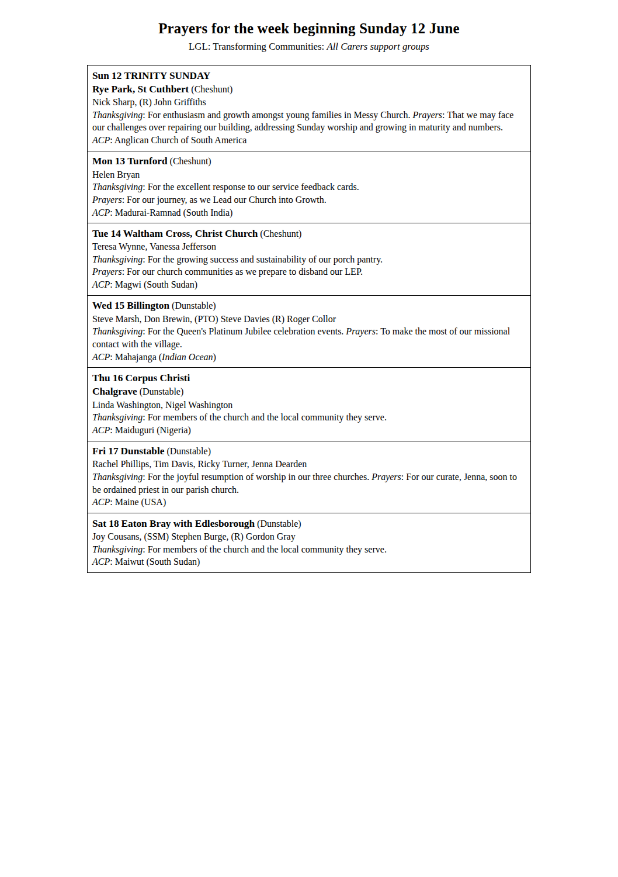Prayers for the week beginning Sunday 12 June
LGL: Transforming Communities: All Carers support groups
| Sun 12 TRINITY SUNDAY Rye Park, St Cuthbert (Cheshunt) Nick Sharp, (R) John Griffiths Thanksgiving : For enthusiasm and growth amongst young families in Messy Church. Prayers : That we may face our challenges over repairing our building, addressing Sunday worship and growing in maturity and numbers. ACP : Anglican Church of South America |
| Mon 13 Turnford (Cheshunt) Helen Bryan Thanksgiving : For the excellent response to our service feedback cards. Prayers : For our journey, as we Lead our Church into Growth. ACP : Madurai-Ramnad (South India) |
| Tue 14 Waltham Cross, Christ Church (Cheshunt) Teresa Wynne, Vanessa Jefferson Thanksgiving : For the growing success and sustainability of our porch pantry. Prayers : For our church communities as we prepare to disband our LEP. ACP : Magwi (South Sudan) |
| Wed 15 Billington (Dunstable) Steve Marsh, Don Brewin, (PTO) Steve Davies (R) Roger Collor Thanksgiving : For the Queen's Platinum Jubilee celebration events. Prayers : To make the most of our missional contact with the village. ACP : Mahajanga ( Indian Ocean ) |
| Thu 16 Corpus Christi Chalgrave (Dunstable) Linda Washington, Nigel Washington Thanksgiving : For members of the church and the local community they serve. ACP : Maiduguri (Nigeria) |
| Fri 17 Dunstable (Dunstable) Rachel Phillips, Tim Davis, Ricky Turner, Jenna Dearden Thanksgiving : For the joyful resumption of worship in our three churches. Prayers : For our curate, Jenna, soon to be ordained priest in our parish church. ACP : Maine (USA) |
| Sat 18 Eaton Bray with Edlesborough (Dunstable) Joy Cousans, (SSM) Stephen Burge, (R) Gordon Gray Thanksgiving : For members of the church and the local community they serve. ACP : Maiwut (South Sudan) |